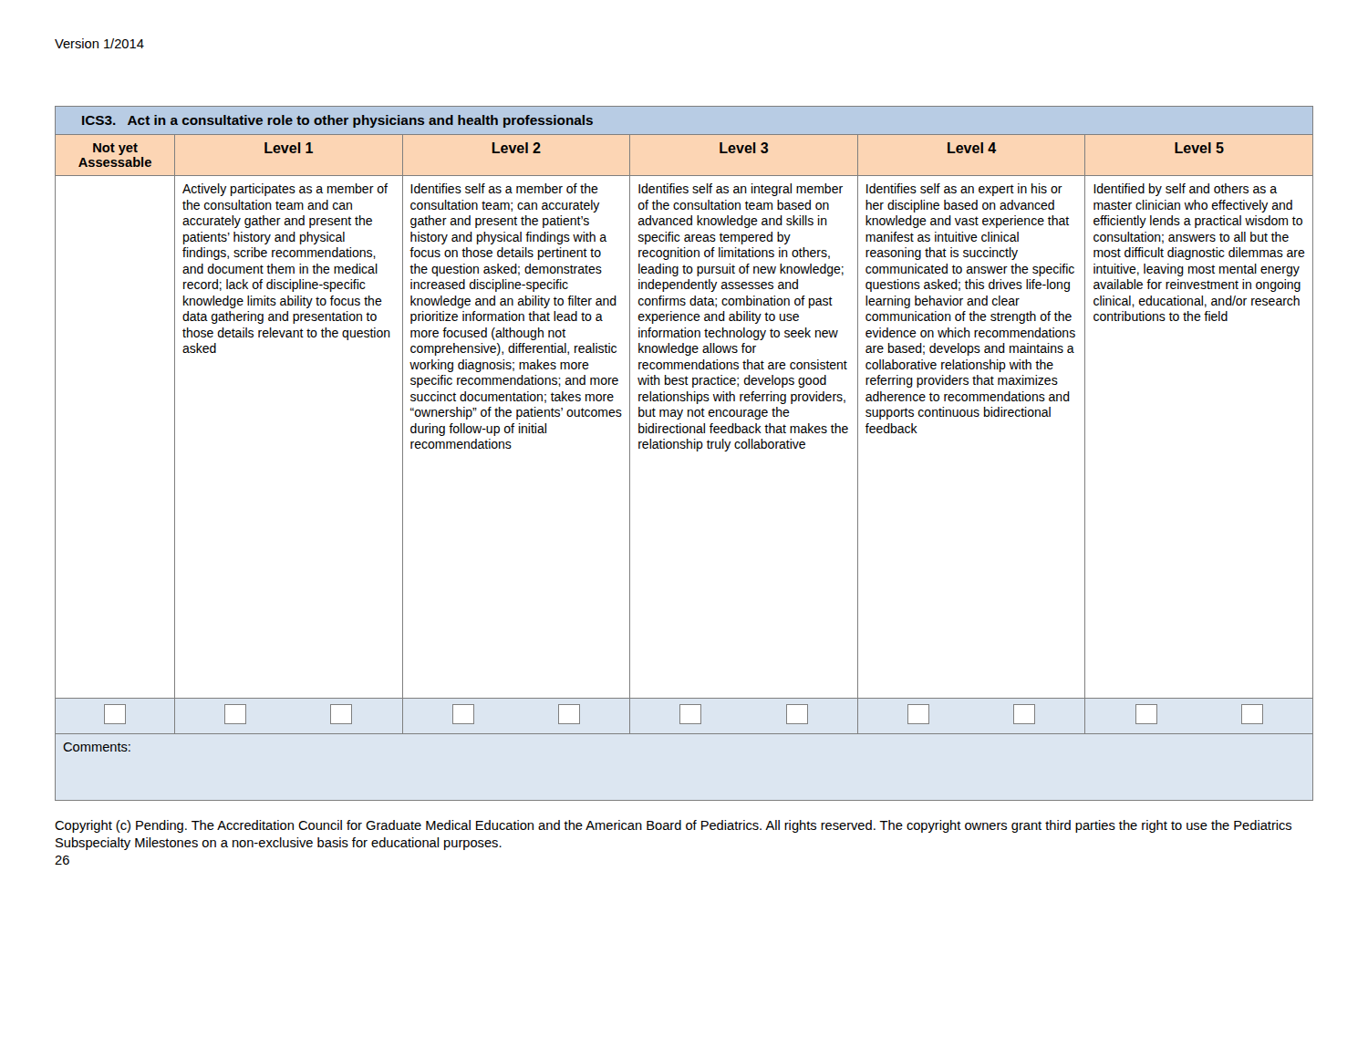Version 1/2014
| ICS3. Act in a consultative role to other physicians and health professionals |
| Not yet Assessable | Level 1 | Level 2 | Level 3 | Level 4 | Level 5 |
| | Actively participates as a member of the consultation team and can accurately gather and present the patients’ history and physical findings, scribe recommendations, and document them in the medical record; lack of discipline-specific knowledge limits ability to focus the data gathering and presentation to those details relevant to the question asked | Identifies self as a member of the consultation team; can accurately gather and present the patient’s history and physical findings with a focus on those details pertinent to the question asked; demonstrates increased discipline-specific knowledge and an ability to filter and prioritize information that lead to a more focused (although not comprehensive), differential, realistic working diagnosis; makes more specific recommendations; and more succinct documentation; takes more “ownership” of the patients’ outcomes during follow-up of initial recommendations | Identifies self as an integral member of the consultation team based on advanced knowledge and skills in specific areas tempered by recognition of limitations in others, leading to pursuit of new knowledge; independently assesses and confirms data; combination of past experience and ability to use information technology to seek new knowledge allows for recommendations that are consistent with best practice; develops good relationships with referring providers, but may not encourage the bidirectional feedback that makes the relationship truly collaborative | Identifies self as an expert in his or her discipline based on advanced knowledge and vast experience that manifest as intuitive clinical reasoning that is succinctly communicated to answer the specific questions asked; this drives life-long learning behavior and clear communication of the strength of the evidence on which recommendations are based; develops and maintains a collaborative relationship with the referring providers that maximizes adherence to recommendations and supports continuous bidirectional feedback | Identified by self and others as a master clinician who effectively and efficiently lends a practical wisdom to consultation; answers to all but the most difficult diagnostic dilemmas are intuitive, leaving most mental energy available for reinvestment in ongoing clinical, educational, and/or research contributions to the field |
| Comments: |
Copyright (c) Pending. The Accreditation Council for Graduate Medical Education and the American Board of Pediatrics. All rights reserved. The copyright owners grant third parties the right to use the Pediatrics Subspecialty Milestones on a non-exclusive basis for educational purposes.
26